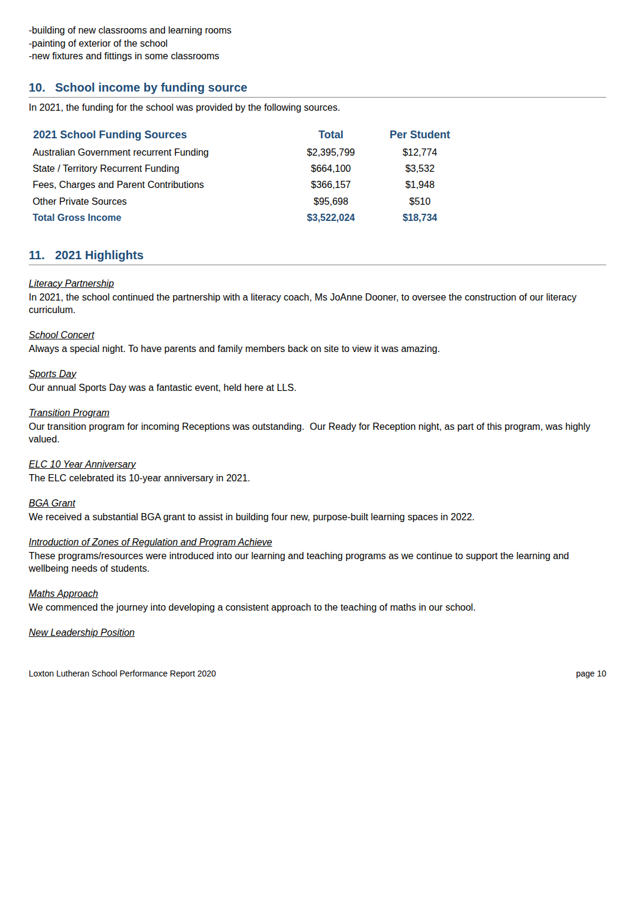-building of new classrooms and learning rooms
-painting of exterior of the school
-new fixtures and fittings in some classrooms
10. School income by funding source
In 2021, the funding for the school was provided by the following sources.
| 2021 School Funding Sources | Total | Per Student |
| --- | --- | --- |
| Australian Government recurrent Funding | $2,395,799 | $12,774 |
| State / Territory Recurrent Funding | $664,100 | $3,532 |
| Fees, Charges and Parent Contributions | $366,157 | $1,948 |
| Other Private Sources | $95,698 | $510 |
| Total Gross Income | $3,522,024 | $18,734 |
11. 2021 Highlights
Literacy Partnership
In 2021, the school continued the partnership with a literacy coach, Ms JoAnne Dooner, to oversee the construction of our literacy curriculum.
School Concert
Always a special night. To have parents and family members back on site to view it was amazing.
Sports Day
Our annual Sports Day was a fantastic event, held here at LLS.
Transition Program
Our transition program for incoming Receptions was outstanding. Our Ready for Reception night, as part of this program, was highly valued.
ELC 10 Year Anniversary
The ELC celebrated its 10-year anniversary in 2021.
BGA Grant
We received a substantial BGA grant to assist in building four new, purpose-built learning spaces in 2022.
Introduction of Zones of Regulation and Program Achieve
These programs/resources were introduced into our learning and teaching programs as we continue to support the learning and wellbeing needs of students.
Maths Approach
We commenced the journey into developing a consistent approach to the teaching of maths in our school.
New Leadership Position
Loxton Lutheran School Performance Report 2020 page 10